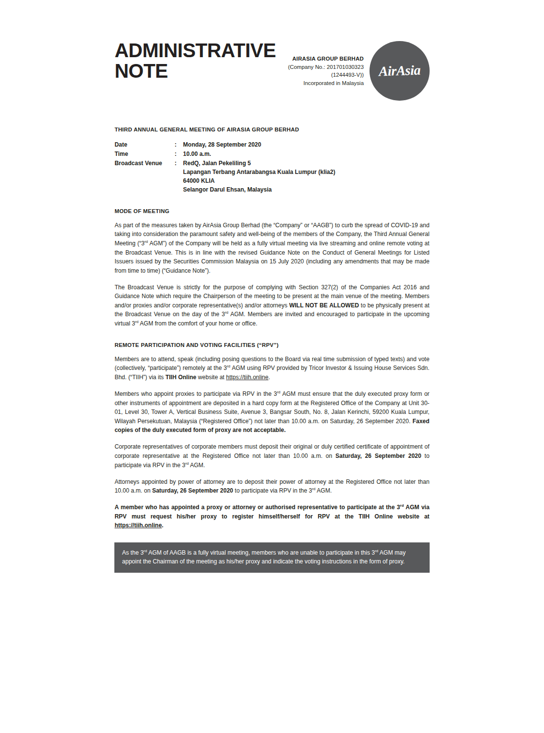ADMINISTRATIVE
NOTE
AIRASIA GROUP BERHAD
(Company No.: 201701030323 (1244493-V))
Incorporated in Malaysia
AirAsia
THIRD ANNUAL GENERAL MEETING OF AIRASIA GROUP BERHAD
| Date | : | Monday, 28 September 2020 |
| Time | : | 10.00 a.m. |
| Broadcast Venue | : | RedQ, Jalan Pekeliling 5 Lapangan Terbang Antarabangsa Kuala Lumpur (klia2) 64000 KLIA Selangor Darul Ehsan, Malaysia |
MODE OF MEETING
As part of the measures taken by AirAsia Group Berhad (the “Company” or “AAGB”) to curb the spread of COVID-19 and taking into consideration the paramount safety and well-being of the members of the Company, the Third Annual General Meeting (“3rd AGM”) of the Company will be held as a fully virtual meeting via live streaming and online remote voting at the Broadcast Venue. This is in line with the revised Guidance Note on the Conduct of General Meetings for Listed Issuers issued by the Securities Commission Malaysia on 15 July 2020 (including any amendments that may be made from time to time) (“Guidance Note”).
The Broadcast Venue is strictly for the purpose of complying with Section 327(2) of the Companies Act 2016 and Guidance Note which require the Chairperson of the meeting to be present at the main venue of the meeting. Members and/or proxies and/or corporate representative(s) and/or attorneys WILL NOT BE ALLOWED to be physically present at the Broadcast Venue on the day of the 3rd AGM. Members are invited and encouraged to participate in the upcoming virtual 3rd AGM from the comfort of your home or office.
REMOTE PARTICIPATION AND VOTING FACILITIES (“RPV”)
Members are to attend, speak (including posing questions to the Board via real time submission of typed texts) and vote (collectively, “participate”) remotely at the 3rd AGM using RPV provided by Tricor Investor & Issuing House Services Sdn. Bhd. (“TIIH”) via its TIIH Online website at https://tiih.online.
Members who appoint proxies to participate via RPV in the 3rd AGM must ensure that the duly executed proxy form or other instruments of appointment are deposited in a hard copy form at the Registered Office of the Company at Unit 30-01, Level 30, Tower A, Vertical Business Suite, Avenue 3, Bangsar South, No. 8, Jalan Kerinchi, 59200 Kuala Lumpur, Wilayah Persekutuan, Malaysia (“Registered Office”) not later than 10.00 a.m. on Saturday, 26 September 2020. Faxed copies of the duly executed form of proxy are not acceptable.
Corporate representatives of corporate members must deposit their original or duly certified certificate of appointment of corporate representative at the Registered Office not later than 10.00 a.m. on Saturday, 26 September 2020 to participate via RPV in the 3rd AGM.
Attorneys appointed by power of attorney are to deposit their power of attorney at the Registered Office not later than 10.00 a.m. on Saturday, 26 September 2020 to participate via RPV in the 3rd AGM.
A member who has appointed a proxy or attorney or authorised representative to participate at the 3rd AGM via RPV must request his/her proxy to register himself/herself for RPV at the TIIH Online website at https://tiih.online.
As the 3rd AGM of AAGB is a fully virtual meeting, members who are unable to participate in this 3rd AGM may appoint the Chairman of the meeting as his/her proxy and indicate the voting instructions in the form of proxy.